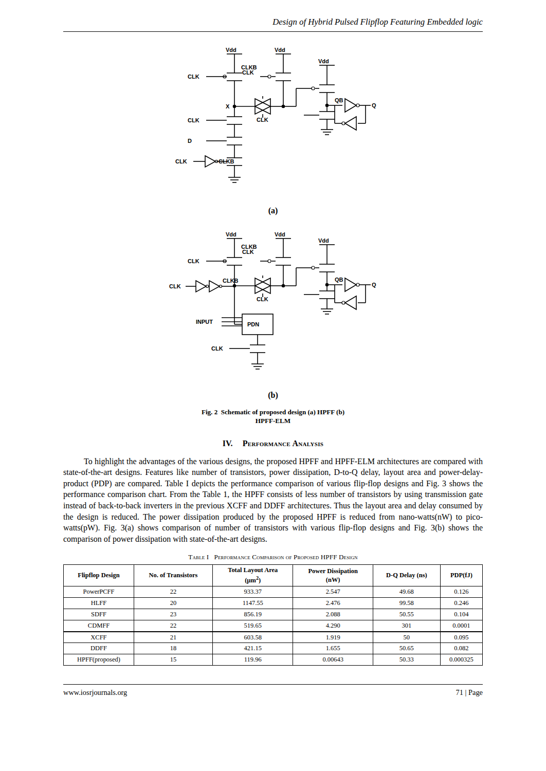Design of Hybrid Pulsed Flipflop Featuring Embedded logic
Vdd Vdd Vdd CLK CLK CLKB CLK D CLK CLKB X CLK QB Q
(a)
Vdd Vdd Vdd CLK CLK CLKB CLK CLKB CLK QB Q INPUT PDN CLK
(b)
Fig. 2 Schematic of proposed design (a) HPFF (b)
HPFF-ELM
IV. Performance Analysis
To highlight the advantages of the various designs, the proposed HPFF and HPFF-ELM architectures are compared with state-of-the-art designs. Features like number of transistors, power dissipation, D-to-Q delay, layout area and power-delay-product (PDP) are compared. Table I depicts the performance comparison of various flip-flop designs and Fig. 3 shows the performance comparison chart. From the Table 1, the HPFF consists of less number of transistors by using transmission gate instead of back-to-back inverters in the previous XCFF and DDFF architectures. Thus the layout area and delay consumed by the design is reduced. The power dissipation produced by the proposed HPFF is reduced from nano-watts(nW) to pico-watts(pW). Fig. 3(a) shows comparison of number of transistors with various flip-flop designs and Fig. 3(b) shows the comparison of power dissipation with state-of-the-art designs.
Table I Performance Comparison of Proposed HPFF Design
| Flipflop Design | No. of Transistors | Total Layout Area (µm 2 ) | Power Dissipation (nW) | D-Q Delay (ns) | PDP(fJ) |
| --- | --- | --- | --- | --- | --- |
| PowerPCFF | 22 | 933.37 | 2.547 | 49.68 | 0.126 |
| HLFF | 20 | 1147.55 | 2.476 | 99.58 | 0.246 |
| SDFF | 23 | 856.19 | 2.088 | 50.55 | 0.104 |
| CDMFF | 22 | 519.65 | 4.290 | 301 | 0.0001 |
| XCFF | 21 | 603.58 | 1.919 | 50 | 0.095 |
| DDFF | 18 | 421.15 | 1.655 | 50.65 | 0.082 |
| HPFF(proposed) | 15 | 119.96 | 0.00643 | 50.33 | 0.000325 |
www.iosrjournals.org 71 | Page